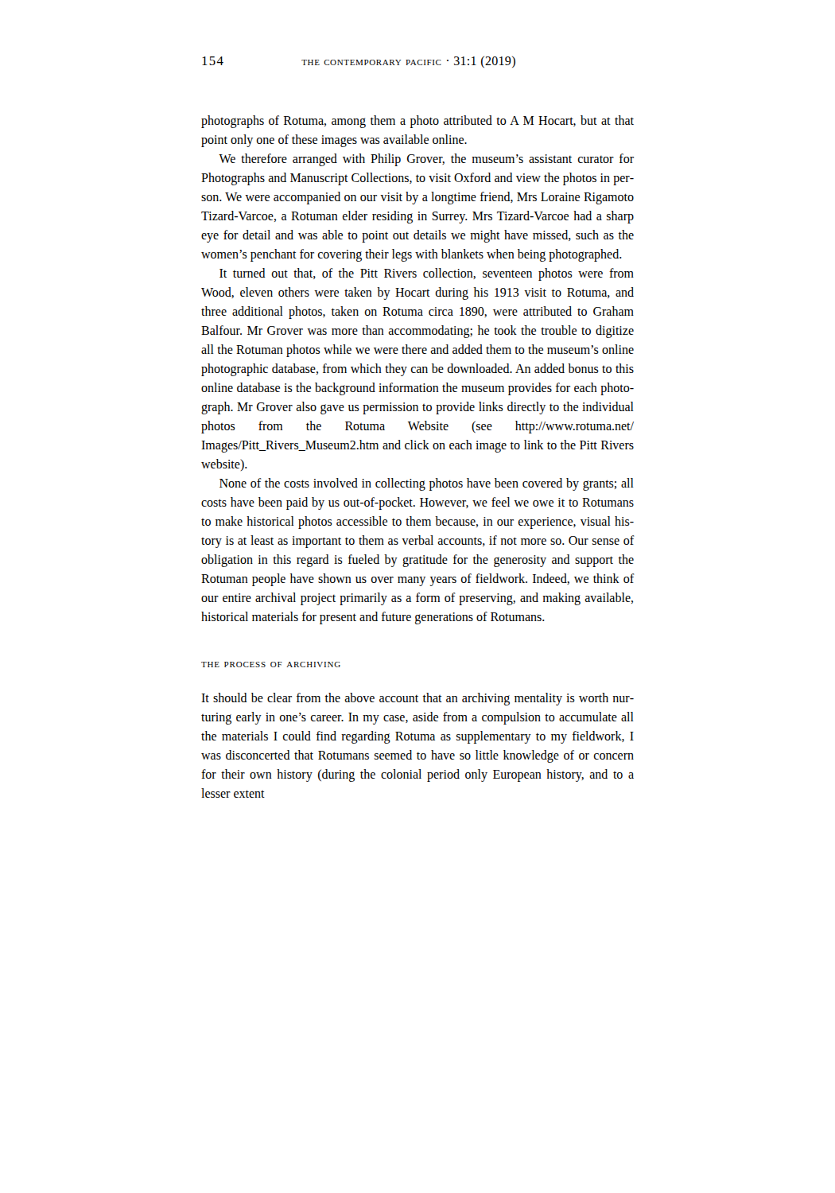154 the contemporary pacific · 31:1 (2019)
photographs of Rotuma, among them a photo attributed to A M Hocart, but at that point only one of these images was available online.
We therefore arranged with Philip Grover, the museum’s assistant curator for Photographs and Manuscript Collections, to visit Oxford and view the photos in person. We were accompanied on our visit by a longtime friend, Mrs Loraine Rigamoto Tizard-Varcoe, a Rotuman elder residing in Surrey. Mrs Tizard-Varcoe had a sharp eye for detail and was able to point out details we might have missed, such as the women’s penchant for covering their legs with blankets when being photographed.
It turned out that, of the Pitt Rivers collection, seventeen photos were from Wood, eleven others were taken by Hocart during his 1913 visit to Rotuma, and three additional photos, taken on Rotuma circa 1890, were attributed to Graham Balfour. Mr Grover was more than accommodating; he took the trouble to digitize all the Rotuman photos while we were there and added them to the museum’s online photographic database, from which they can be downloaded. An added bonus to this online database is the background information the museum provides for each photograph. Mr Grover also gave us permission to provide links directly to the individual photos from the Rotuma Website (see http://www.rotuma.net/ Images/Pitt_Rivers_Museum2.htm and click on each image to link to the Pitt Rivers website).
None of the costs involved in collecting photos have been covered by grants; all costs have been paid by us out-of-pocket. However, we feel we owe it to Rotumans to make historical photos accessible to them because, in our experience, visual history is at least as important to them as verbal accounts, if not more so. Our sense of obligation in this regard is fueled by gratitude for the generosity and support the Rotuman people have shown us over many years of fieldwork. Indeed, we think of our entire archival project primarily as a form of preserving, and making available, historical materials for present and future generations of Rotumans.
The Process of Archiving
It should be clear from the above account that an archiving mentality is worth nurturing early in one’s career. In my case, aside from a compulsion to accumulate all the materials I could find regarding Rotuma as supplementary to my fieldwork, I was disconcerted that Rotumans seemed to have so little knowledge of or concern for their own history (during the colonial period only European history, and to a lesser extent